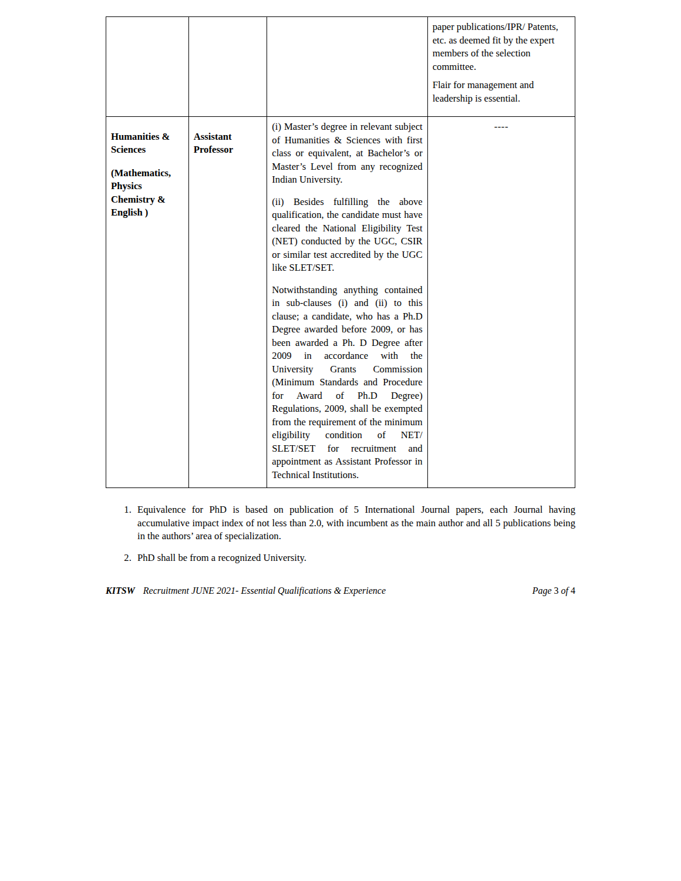| | | | paper publications/IPR/ Patents, etc. as deemed fit by the expert members of the selection committee. Flair for management and leadership is essential. |
| Humanities & Sciences (Mathematics, Physics Chemistry & English ) | Assistant Professor | (i) Master’s degree in relevant subject of Humanities & Sciences with first class or equivalent, at Bachelor’s or Master’s Level from any recognized Indian University. (ii) Besides fulfilling the above qualification, the candidate must have cleared the National Eligibility Test (NET) conducted by the UGC, CSIR or similar test accredited by the UGC like SLET/SET. Notwithstanding anything contained in sub-clauses (i) and (ii) to this clause; a candidate, who has a Ph.D Degree awarded before 2009, or has been awarded a Ph. D Degree after 2009 in accordance with the University Grants Commission (Minimum Standards and Procedure for Award of Ph.D Degree) Regulations, 2009, shall be exempted from the requirement of the minimum eligibility condition of NET/ SLET/SET for recruitment and appointment as Assistant Professor in Technical Institutions. | ---- |
Equivalence for PhD is based on publication of 5 International Journal papers, each Journal having accumulative impact index of not less than 2.0, with incumbent as the main author and all 5 publications being in the authors’ area of specialization.
PhD shall be from a recognized University.
KITSW Recruitment JUNE 2021- Essential Qualifications & Experience
Page 3 of 4